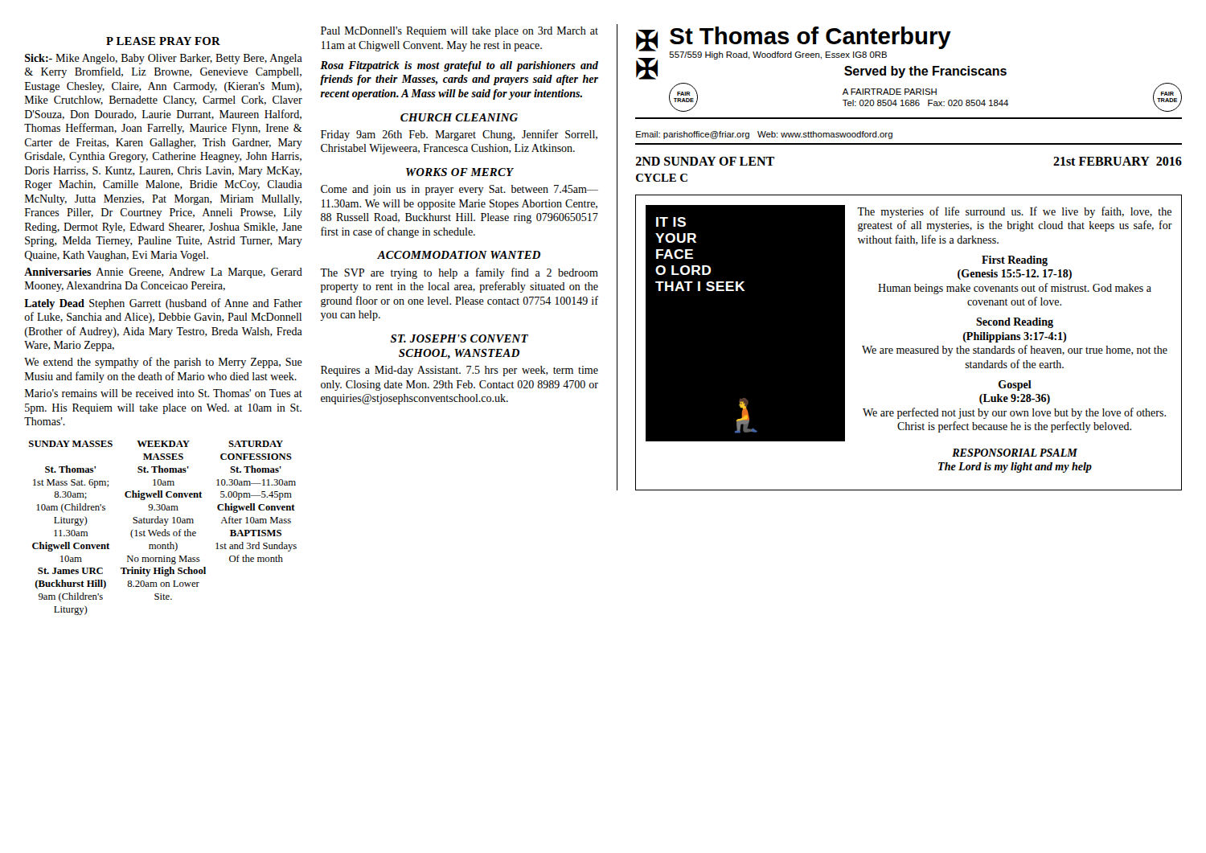P lease pray for
Sick:- Mike Angelo, Baby Oliver Barker, Betty Bere, Angela & Kerry Bromfield, Liz Browne, Genevieve Campbell, Eustage Chesley, Claire, Ann Carmody, (Kieran's Mum), Mike Crutchlow, Bernadette Clancy, Carmel Cork, Claver D'Souza, Don Dourado, Laurie Durrant, Maureen Halford, Thomas Hefferman, Joan Farrelly, Maurice Flynn, Irene & Carter de Freitas, Karen Gallagher, Trish Gardner, Mary Grisdale, Cynthia Gregory, Catherine Heagney, John Harris, Doris Harriss, S. Kuntz, Lauren, Chris Lavin, Mary McKay, Roger Machin, Camille Malone, Bridie McCoy, Claudia McNulty, Jutta Menzies, Pat Morgan, Miriam Mullally, Frances Piller, Dr Courtney Price, Anneli Prowse, Lily Reding, Dermot Ryle, Edward Shearer, Joshua Smikle, Jane Spring, Melda Tierney, Pauline Tuite, Astrid Turner, Mary Quaine, Kath Vaughan, Evi Maria Vogel.
Anniversaries Annie Greene, Andrew La Marque, Gerard Mooney, Alexandrina Da Conceicao Pereira,
Lately Dead Stephen Garrett (husband of Anne and Father of Luke, Sanchia and Alice), Debbie Gavin, Paul McDonnell (Brother of Audrey), Aida Mary Testro, Breda Walsh, Freda Ware, Mario Zeppa,
We extend the sympathy of the parish to Merry Zeppa, Sue Musiu and family on the death of Mario who died last week.
Mario's remains will be received into St. Thomas' on Tues at 5pm. His Requiem will take place on Wed. at 10am in St. Thomas'.
| SUNDAY MASSES | WEEKDAY MASSES | SATURDAY CONFESSIONS |
| St. Thomas' 1st Mass Sat. 6pm; 8.30am; 10am (Children's Liturgy) 11.30am Chigwell Convent 10am St. James URC (Buckhurst Hill) 9am (Children's Liturgy) | St. Thomas' 10am Chigwell Convent 9.30am Saturday 10am (1st Weds of the month) No morning Mass Trinity High School 8.20am on Lower Site. | St. Thomas' 10.30am—11.30am 5.00pm—5.45pm Chigwell Convent After 10am Mass BAPTISMS 1st and 3rd Sundays Of the month |
Paul McDonnell's Requiem will take place on 3rd March at 11am at Chigwell Convent. May he rest in peace.
Rosa Fitzpatrick is most grateful to all parishioners and friends for their Masses, cards and prayers said after her recent operation. A Mass will be said for your intentions.
CHURCH CLEANING
Friday 9am 26th Feb. Margaret Chung, Jennifer Sorrell, Christabel Wijeweera, Francesca Cushion, Liz Atkinson.
WORKS OF MERCY
Come and join us in prayer every Sat. between 7.45am—11.30am. We will be opposite Marie Stopes Abortion Centre, 88 Russell Road, Buckhurst Hill. Please ring 07960650517 first in case of change in schedule.
ACCOMMODATION WANTED
The SVP are trying to help a family find a 2 bedroom property to rent in the local area, preferably situated on the ground floor or on one level. Please contact 07754 100149 if you can help.
ST. JOSEPH'S CONVENT
SCHOOL, WANSTEAD
Requires a Mid-day Assistant. 7.5 hrs per week, term time only. Closing date Mon. 29th Feb. Contact 020 8989 4700 or enquiries@stjosephsconventschool.co.uk.
✠
✠
St Thomas of Canterbury
557/559 High Road, Woodford Green, Essex IG8 0RB
Served by the Franciscans
FAIR
TRADE A FAIRTRADE PARISH
Tel: 020 8504 1686 Fax: 020 8504 1844 FAIR
TRADE
Email: parishoffice@friar.org Web: www.stthomaswoodford.org
2ND SUNDAY OF LENT
CYCLE C 21st FEBRUARY 2016
IT IS
YOUR
FACE
O LORD
THAT I SEEK
🧎
The mysteries of life surround us. If we live by faith, love, the greatest of all mysteries, is the bright cloud that keeps us safe, for without faith, life is a darkness.
First Reading
(Genesis 15:5-12. 17-18)
Human beings make covenants out of mistrust. God makes a covenant out of love.
Second Reading
(Philippians 3:17-4:1)
We are measured by the standards of heaven, our true home, not the standards of the earth.
Gospel
(Luke 9:28-36)
We are perfected not just by our own love but by the love of others. Christ is perfect because he is the perfectly beloved.
RESPONSORIAL PSALM
The Lord is my light and my help